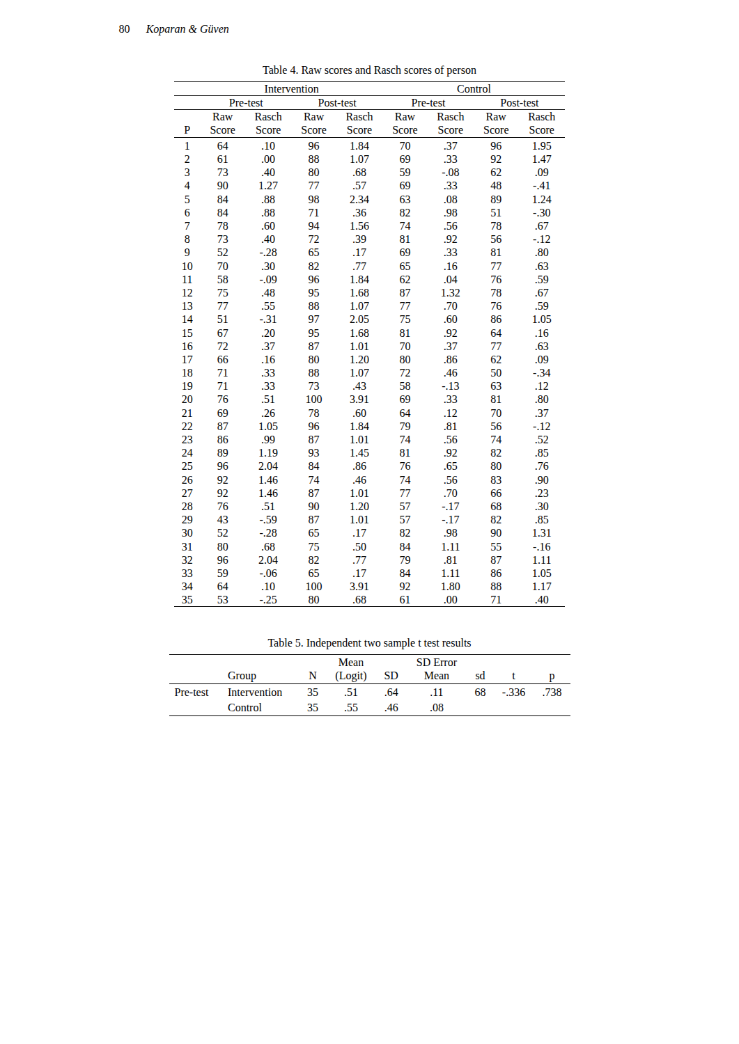80 Koparan & Güven
Table 4. Raw scores and Rasch scores of person
| | Intervention | Control |
| --- | --- | --- |
| | Pre-test | Post-test | Pre-test | Post-test |
| P | Raw Score | Rasch Score | Raw Score | Rasch Score | Raw Score | Rasch Score | Raw Score | Rasch Score |
| 1 | 64 | .10 | 96 | 1.84 | 70 | .37 | 96 | 1.95 |
| 2 | 61 | .00 | 88 | 1.07 | 69 | .33 | 92 | 1.47 |
| 3 | 73 | .40 | 80 | .68 | 59 | -.08 | 62 | .09 |
| 4 | 90 | 1.27 | 77 | .57 | 69 | .33 | 48 | -.41 |
| 5 | 84 | .88 | 98 | 2.34 | 63 | .08 | 89 | 1.24 |
| 6 | 84 | .88 | 71 | .36 | 82 | .98 | 51 | -.30 |
| 7 | 78 | .60 | 94 | 1.56 | 74 | .56 | 78 | .67 |
| 8 | 73 | .40 | 72 | .39 | 81 | .92 | 56 | -.12 |
| 9 | 52 | -.28 | 65 | .17 | 69 | .33 | 81 | .80 |
| 10 | 70 | .30 | 82 | .77 | 65 | .16 | 77 | .63 |
| 11 | 58 | -.09 | 96 | 1.84 | 62 | .04 | 76 | .59 |
| 12 | 75 | .48 | 95 | 1.68 | 87 | 1.32 | 78 | .67 |
| 13 | 77 | .55 | 88 | 1.07 | 77 | .70 | 76 | .59 |
| 14 | 51 | -.31 | 97 | 2.05 | 75 | .60 | 86 | 1.05 |
| 15 | 67 | .20 | 95 | 1.68 | 81 | .92 | 64 | .16 |
| 16 | 72 | .37 | 87 | 1.01 | 70 | .37 | 77 | .63 |
| 17 | 66 | .16 | 80 | 1.20 | 80 | .86 | 62 | .09 |
| 18 | 71 | .33 | 88 | 1.07 | 72 | .46 | 50 | -.34 |
| 19 | 71 | .33 | 73 | .43 | 58 | -.13 | 63 | .12 |
| 20 | 76 | .51 | 100 | 3.91 | 69 | .33 | 81 | .80 |
| 21 | 69 | .26 | 78 | .60 | 64 | .12 | 70 | .37 |
| 22 | 87 | 1.05 | 96 | 1.84 | 79 | .81 | 56 | -.12 |
| 23 | 86 | .99 | 87 | 1.01 | 74 | .56 | 74 | .52 |
| 24 | 89 | 1.19 | 93 | 1.45 | 81 | .92 | 82 | .85 |
| 25 | 96 | 2.04 | 84 | .86 | 76 | .65 | 80 | .76 |
| 26 | 92 | 1.46 | 74 | .46 | 74 | .56 | 83 | .90 |
| 27 | 92 | 1.46 | 87 | 1.01 | 77 | .70 | 66 | .23 |
| 28 | 76 | .51 | 90 | 1.20 | 57 | -.17 | 68 | .30 |
| 29 | 43 | -.59 | 87 | 1.01 | 57 | -.17 | 82 | .85 |
| 30 | 52 | -.28 | 65 | .17 | 82 | .98 | 90 | 1.31 |
| 31 | 80 | .68 | 75 | .50 | 84 | 1.11 | 55 | -.16 |
| 32 | 96 | 2.04 | 82 | .77 | 79 | .81 | 87 | 1.11 |
| 33 | 59 | -.06 | 65 | .17 | 84 | 1.11 | 86 | 1.05 |
| 34 | 64 | .10 | 100 | 3.91 | 92 | 1.80 | 88 | 1.17 |
| 35 | 53 | -.25 | 80 | .68 | 61 | .00 | 71 | .40 |
Table 5. Independent two sample t test results
| | Group | N | Mean (Logit) | SD | SD Error Mean | sd | t | p |
| --- | --- | --- | --- | --- | --- | --- | --- | --- |
| Pre-test | Intervention | 35 | .51 | .64 | .11 | 68 | -.336 | .738 |
| | Control | 35 | .55 | .46 | .08 | | | |